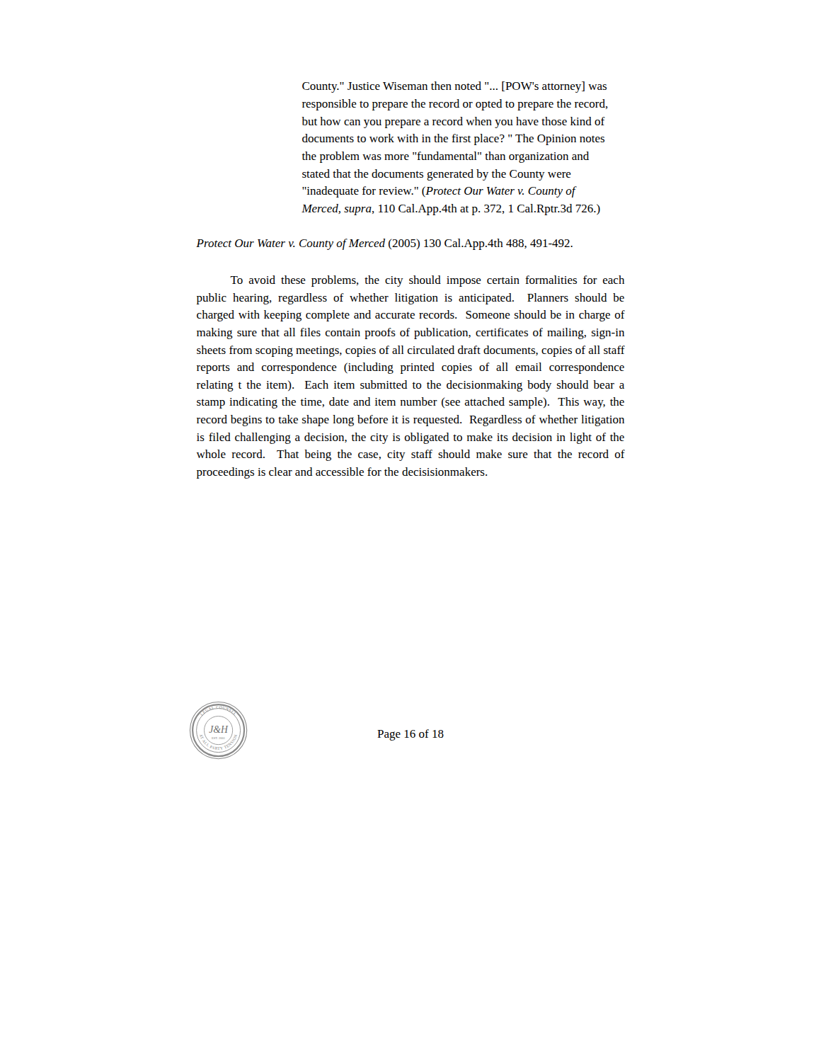County." Justice Wiseman then noted "... [POW's attorney] was responsible to prepare the record or opted to prepare the record, but how can you prepare a record when you have those kind of documents to work with in the first place? " The Opinion notes the problem was more "fundamental" than organization and stated that the documents generated by the County were "inadequate for review." (Protect Our Water v. County of Merced, supra, 110 Cal.App.4th at p. 372, 1 Cal.Rptr.3d 726.)
Protect Our Water v. County of Merced (2005) 130 Cal.App.4th 488, 491-492.
To avoid these problems, the city should impose certain formalities for each public hearing, regardless of whether litigation is anticipated. Planners should be charged with keeping complete and accurate records. Someone should be in charge of making sure that all files contain proofs of publication, certificates of mailing, sign-in sheets from scoping meetings, copies of all circulated draft documents, copies of all staff reports and correspondence (including printed copies of all email correspondence relating t the item). Each item submitted to the decisionmaking body should bear a stamp indicating the time, date and item number (see attached sample). This way, the record begins to take shape long before it is requested. Regardless of whether litigation is filed challenging a decision, the city is obligated to make its decision in light of the whole record. That being the case, city staff should make sure that the record of proceedings is clear and accessible for the decisisionmakers.
Page 16 of 18
LEGAL COUNSEL AT ALL PARTY TENSION J&H EST. 2001